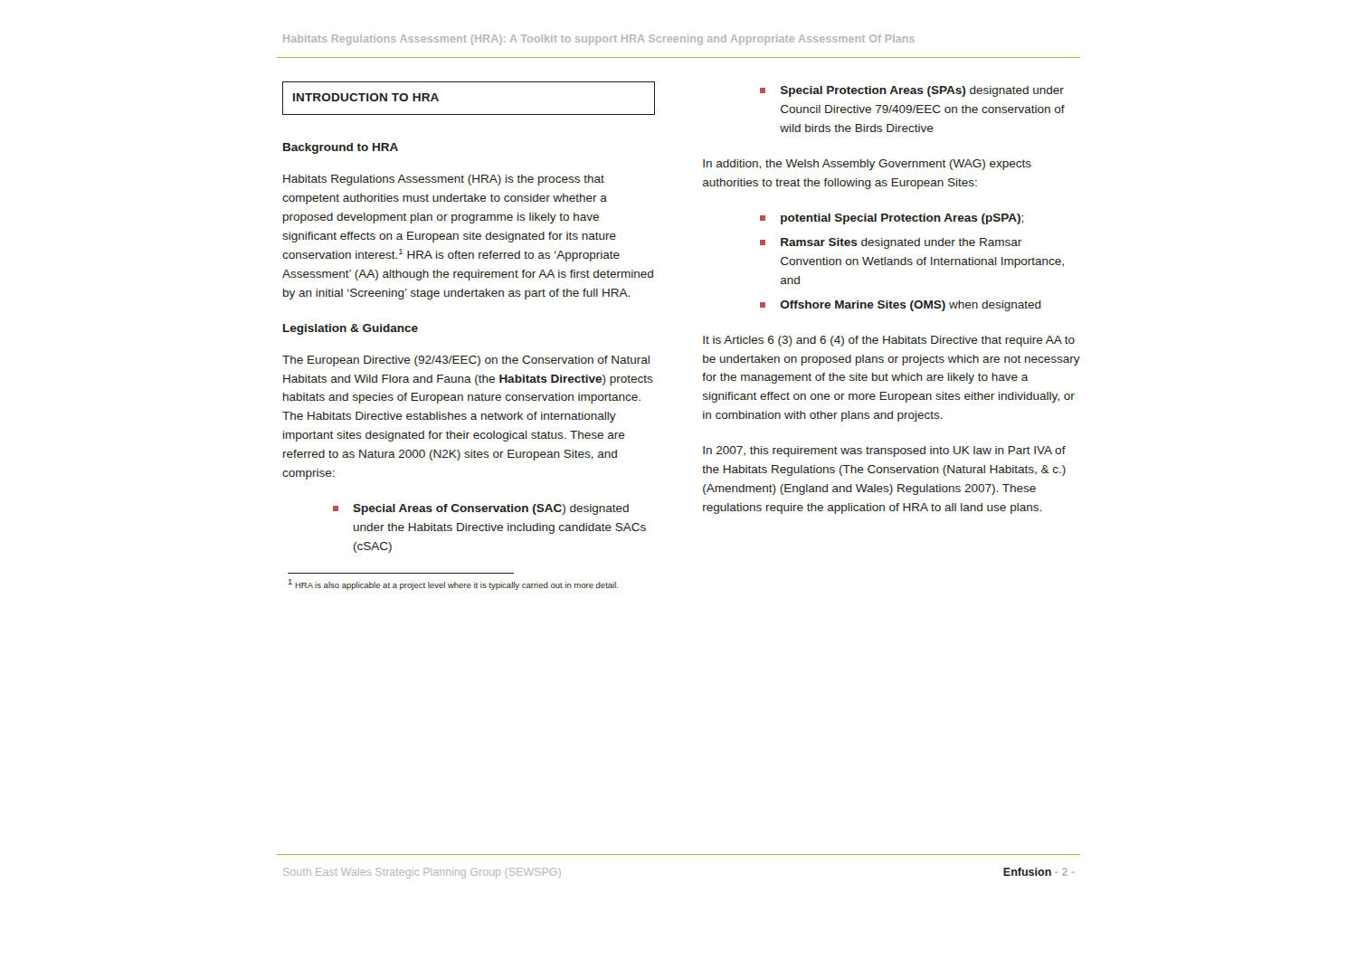Habitats Regulations Assessment (HRA): A Toolkit to support HRA Screening and Appropriate Assessment Of Plans
INTRODUCTION TO HRA
Background to HRA
Habitats Regulations Assessment (HRA) is the process that competent authorities must undertake to consider whether a proposed development plan or programme is likely to have significant effects on a European site designated for its nature conservation interest.1 HRA is often referred to as ‘Appropriate Assessment’ (AA) although the requirement for AA is first determined by an initial ‘Screening’ stage undertaken as part of the full HRA.
Legislation & Guidance
The European Directive (92/43/EEC) on the Conservation of Natural Habitats and Wild Flora and Fauna (the Habitats Directive) protects habitats and species of European nature conservation importance. The Habitats Directive establishes a network of internationally important sites designated for their ecological status. These are referred to as Natura 2000 (N2K) sites or European Sites, and comprise:
Special Areas of Conservation (SAC) designated under the Habitats Directive including candidate SACs (cSAC)
1 HRA is also applicable at a project level where it is typically carried out in more detail.
Special Protection Areas (SPAs) designated under Council Directive 79/409/EEC on the conservation of wild birds the Birds Directive
In addition, the Welsh Assembly Government (WAG) expects authorities to treat the following as European Sites:
potential Special Protection Areas (pSPA);
Ramsar Sites designated under the Ramsar Convention on Wetlands of International Importance, and
Offshore Marine Sites (OMS) when designated
It is Articles 6 (3) and 6 (4) of the Habitats Directive that require AA to be undertaken on proposed plans or projects which are not necessary for the management of the site but which are likely to have a significant effect on one or more European sites either individually, or in combination with other plans and projects.
In 2007, this requirement was transposed into UK law in Part IVA of the Habitats Regulations (The Conservation (Natural Habitats, & c.)(Amendment) (England and Wales) Regulations 2007). These regulations require the application of HRA to all land use plans.
South East Wales Strategic Planning Group (SEWSPG)
Enfusion - 2 -